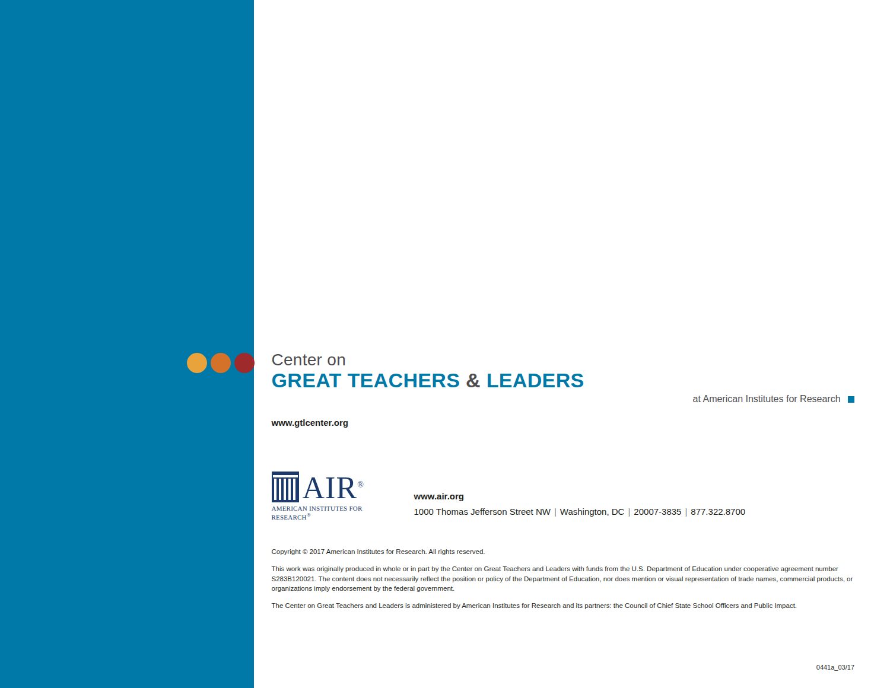Center on
GREAT TEACHERS & LEADERS
at American Institutes for Research
www.gtlcenter.org
AIR®
American Institutes for Research®
www.air.org 1000 Thomas Jefferson Street NW|Washington, DC|20007-3835|877.322.8700
Copyright © 2017 American Institutes for Research. All rights reserved.
This work was originally produced in whole or in part by the Center on Great Teachers and Leaders with funds from the U.S. Department of Education under cooperative agreement number S283B120021. The content does not necessarily reflect the position or policy of the Department of Education, nor does mention or visual representation of trade names, commercial products, or organizations imply endorsement by the federal government.
The Center on Great Teachers and Leaders is administered by American Institutes for Research and its partners: the Council of Chief State School Officers and Public Impact.
0441a_03/17